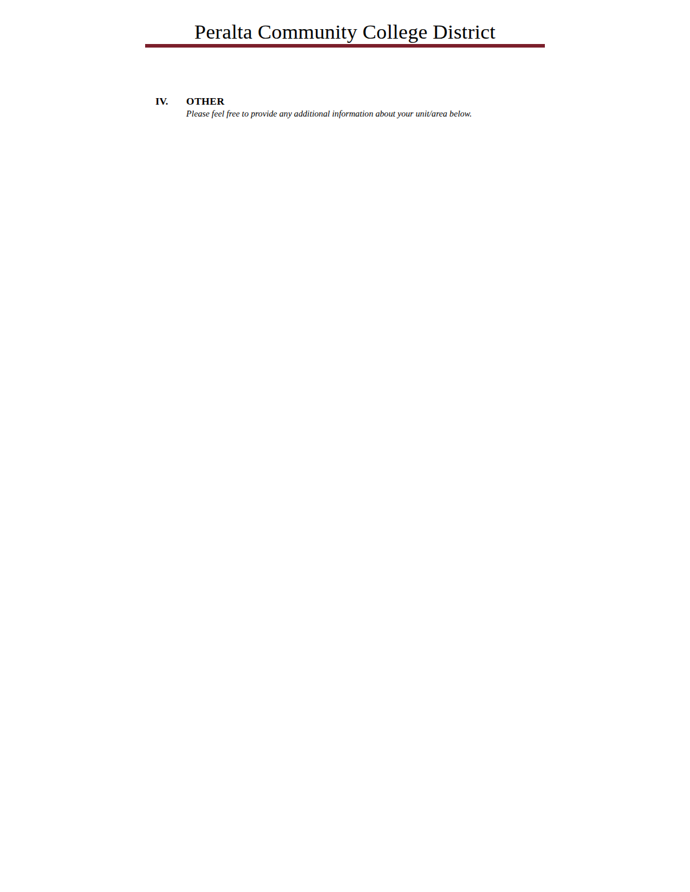Peralta Community College District
IV.
OTHER
Please feel free to provide any additional information about your unit/area below.